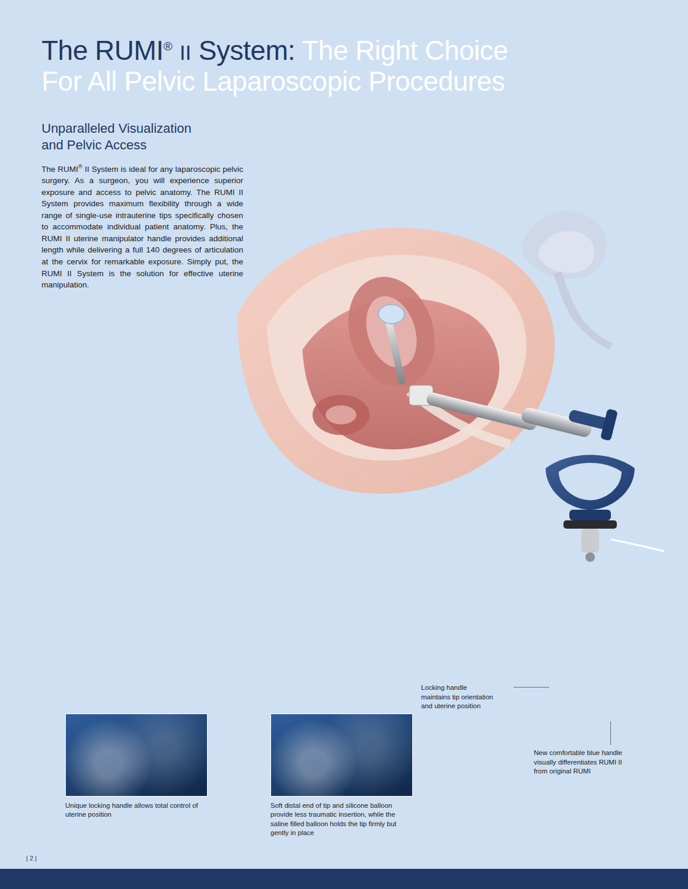The RUMI® II System: The Right Choice
For All Pelvic Laparoscopic Procedures
Unparalleled Visualization
and Pelvic Access
The RUMI® II System is ideal for any laparoscopic pelvic surgery. As a surgeon, you will experience superior exposure and access to pelvic anatomy. The RUMI II System provides maximum flexibility through a wide range of single-use intrauterine tips specifically chosen to accommodate individual patient anatomy. Plus, the RUMI II uterine manipulator handle provides additional length while delivering a full 140 degrees of articulation at the cervix for remarkable exposure. Simply put, the RUMI II System is the solution for effective uterine manipulation.
Locking handle
maintains tip orientation
and uterine position
New comfortable blue handle
visually differentiates RUMI II
from original RUMI
Unique locking handle allows total control of uterine position
Soft distal end of tip and silicone balloon provide less traumatic insertion, while the saline filled balloon holds the tip firmly but gently in place
| 2 |